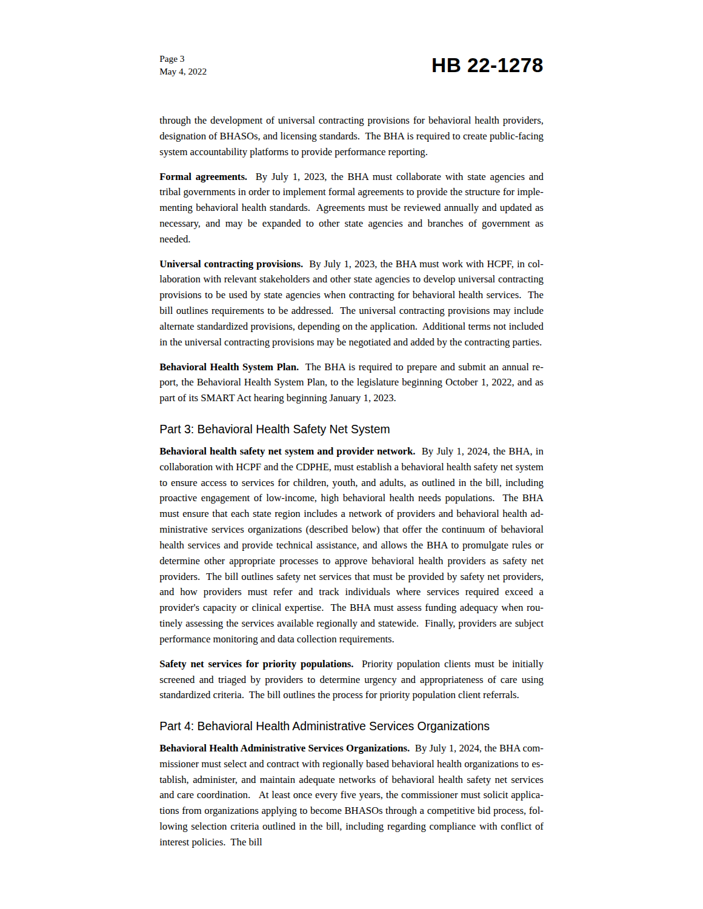Page 3 May 4, 2022
HB 22-1278
through the development of universal contracting provisions for behavioral health providers, designation of BHASOs, and licensing standards. The BHA is required to create public-facing system accountability platforms to provide performance reporting.
Formal agreements. By July 1, 2023, the BHA must collaborate with state agencies and tribal governments in order to implement formal agreements to provide the structure for implementing behavioral health standards. Agreements must be reviewed annually and updated as necessary, and may be expanded to other state agencies and branches of government as needed.
Universal contracting provisions. By July 1, 2023, the BHA must work with HCPF, in collaboration with relevant stakeholders and other state agencies to develop universal contracting provisions to be used by state agencies when contracting for behavioral health services. The bill outlines requirements to be addressed. The universal contracting provisions may include alternate standardized provisions, depending on the application. Additional terms not included in the universal contracting provisions may be negotiated and added by the contracting parties.
Behavioral Health System Plan. The BHA is required to prepare and submit an annual report, the Behavioral Health System Plan, to the legislature beginning October 1, 2022, and as part of its SMART Act hearing beginning January 1, 2023.
Part 3: Behavioral Health Safety Net System
Behavioral health safety net system and provider network. By July 1, 2024, the BHA, in collaboration with HCPF and the CDPHE, must establish a behavioral health safety net system to ensure access to services for children, youth, and adults, as outlined in the bill, including proactive engagement of low-income, high behavioral health needs populations. The BHA must ensure that each state region includes a network of providers and behavioral health administrative services organizations (described below) that offer the continuum of behavioral health services and provide technical assistance, and allows the BHA to promulgate rules or determine other appropriate processes to approve behavioral health providers as safety net providers. The bill outlines safety net services that must be provided by safety net providers, and how providers must refer and track individuals where services required exceed a provider's capacity or clinical expertise. The BHA must assess funding adequacy when routinely assessing the services available regionally and statewide. Finally, providers are subject performance monitoring and data collection requirements.
Safety net services for priority populations. Priority population clients must be initially screened and triaged by providers to determine urgency and appropriateness of care using standardized criteria. The bill outlines the process for priority population client referrals.
Part 4: Behavioral Health Administrative Services Organizations
Behavioral Health Administrative Services Organizations. By July 1, 2024, the BHA commissioner must select and contract with regionally based behavioral health organizations to establish, administer, and maintain adequate networks of behavioral health safety net services and care coordination. At least once every five years, the commissioner must solicit applications from organizations applying to become BHASOs through a competitive bid process, following selection criteria outlined in the bill, including regarding compliance with conflict of interest policies. The bill